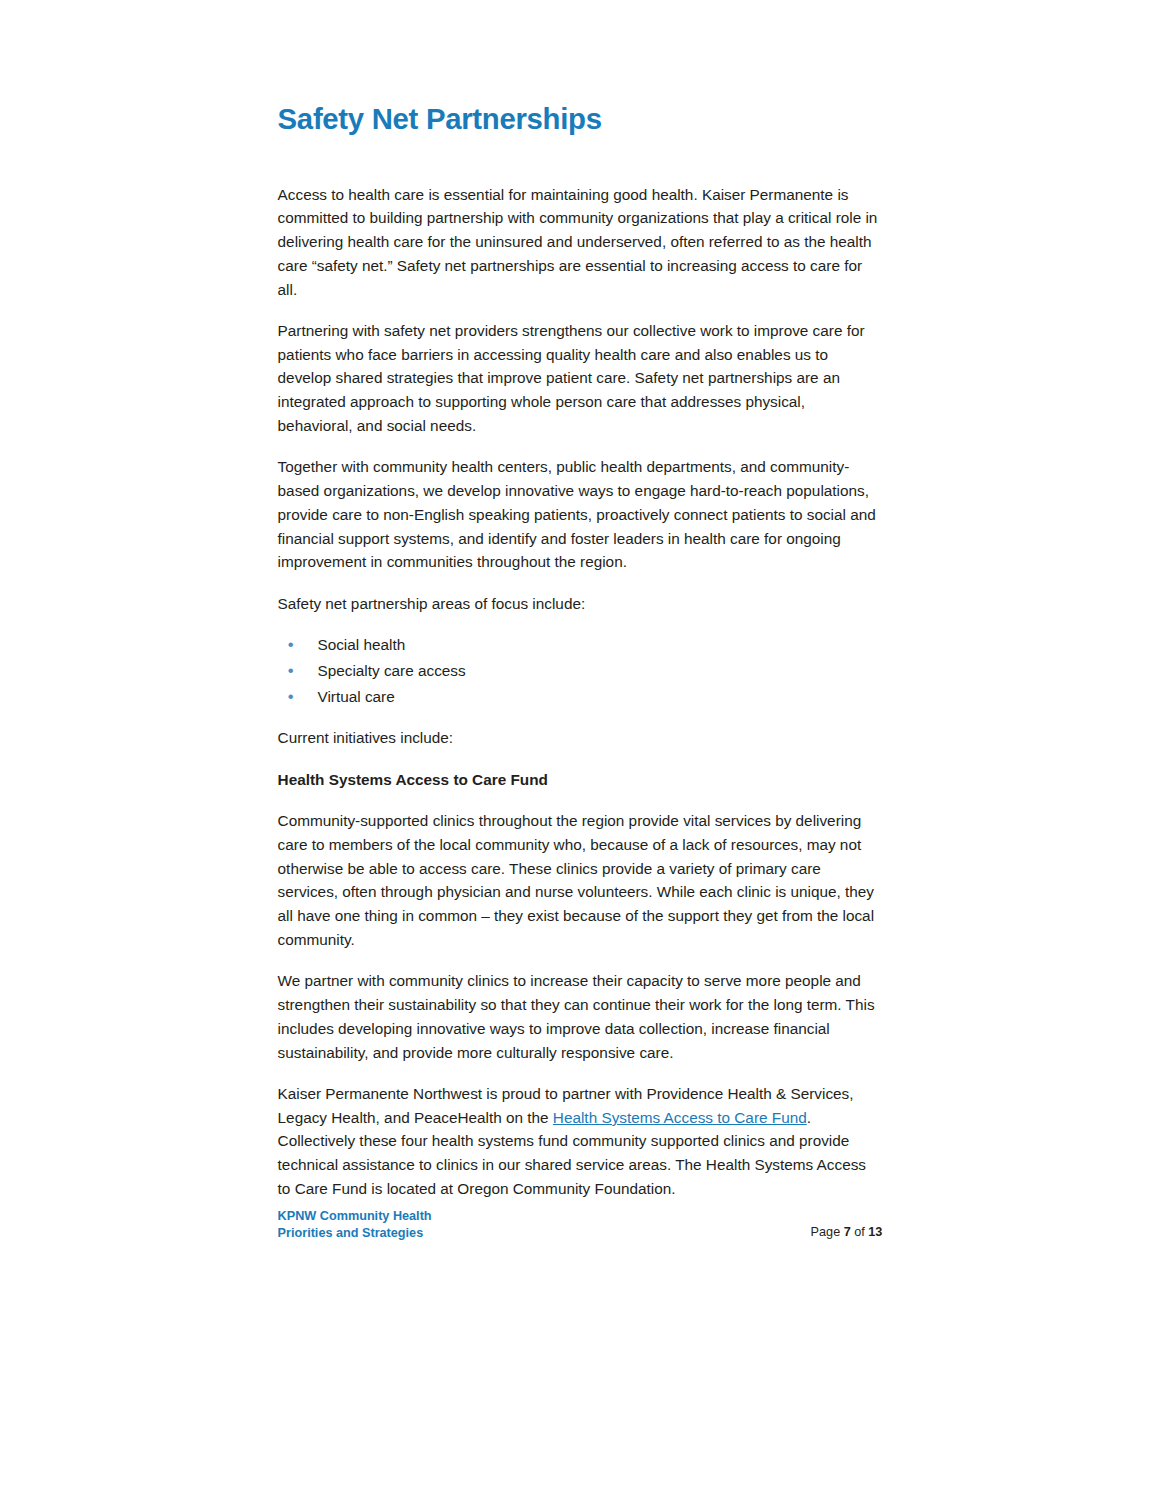Safety Net Partnerships
Access to health care is essential for maintaining good health. Kaiser Permanente is committed to building partnership with community organizations that play a critical role in delivering health care for the uninsured and underserved, often referred to as the health care “safety net.” Safety net partnerships are essential to increasing access to care for all.
Partnering with safety net providers strengthens our collective work to improve care for patients who face barriers in accessing quality health care and also enables us to develop shared strategies that improve patient care. Safety net partnerships are an integrated approach to supporting whole person care that addresses physical, behavioral, and social needs.
Together with community health centers, public health departments, and community-based organizations, we develop innovative ways to engage hard-to-reach populations, provide care to non-English speaking patients, proactively connect patients to social and financial support systems, and identify and foster leaders in health care for ongoing improvement in communities throughout the region.
Safety net partnership areas of focus include:
Social health
Specialty care access
Virtual care
Current initiatives include:
Health Systems Access to Care Fund
Community-supported clinics throughout the region provide vital services by delivering care to members of the local community who, because of a lack of resources, may not otherwise be able to access care. These clinics provide a variety of primary care services, often through physician and nurse volunteers. While each clinic is unique, they all have one thing in common – they exist because of the support they get from the local community.
We partner with community clinics to increase their capacity to serve more people and strengthen their sustainability so that they can continue their work for the long term. This includes developing innovative ways to improve data collection, increase financial sustainability, and provide more culturally responsive care.
Kaiser Permanente Northwest is proud to partner with Providence Health & Services, Legacy Health, and PeaceHealth on the Health Systems Access to Care Fund. Collectively these four health systems fund community supported clinics and provide technical assistance to clinics in our shared service areas. The Health Systems Access to Care Fund is located at Oregon Community Foundation.
KPNW Community Health
Priorities and Strategies
Page 7 of 13